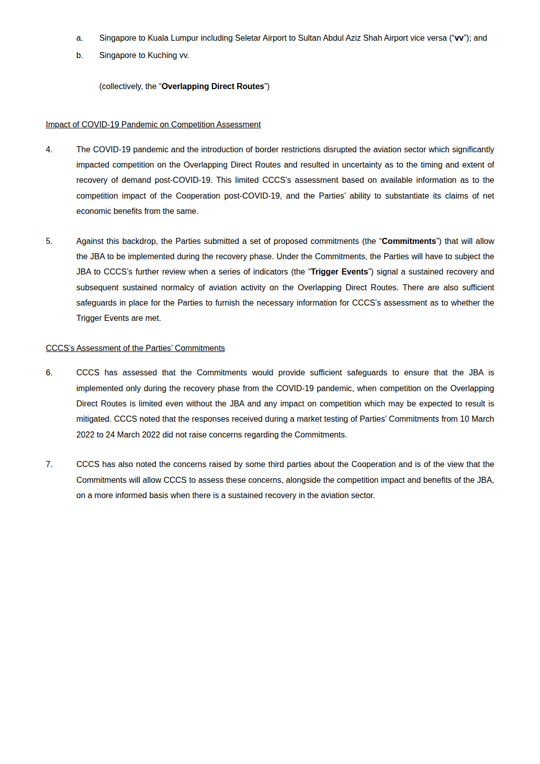Singapore to Kuala Lumpur including Seletar Airport to Sultan Abdul Aziz Shah Airport vice versa (“vv”); and
Singapore to Kuching vv.
(collectively, the “Overlapping Direct Routes”)
Impact of COVID-19 Pandemic on Competition Assessment
4. The COVID-19 pandemic and the introduction of border restrictions disrupted the aviation sector which significantly impacted competition on the Overlapping Direct Routes and resulted in uncertainty as to the timing and extent of recovery of demand post-COVID-19. This limited CCCS’s assessment based on available information as to the competition impact of the Cooperation post-COVID-19, and the Parties’ ability to substantiate its claims of net economic benefits from the same.
5. Against this backdrop, the Parties submitted a set of proposed commitments (the “Commitments”) that will allow the JBA to be implemented during the recovery phase. Under the Commitments, the Parties will have to subject the JBA to CCCS’s further review when a series of indicators (the “Trigger Events”) signal a sustained recovery and subsequent sustained normalcy of aviation activity on the Overlapping Direct Routes. There are also sufficient safeguards in place for the Parties to furnish the necessary information for CCCS’s assessment as to whether the Trigger Events are met.
CCCS’s Assessment of the Parties’ Commitments
6. CCCS has assessed that the Commitments would provide sufficient safeguards to ensure that the JBA is implemented only during the recovery phase from the COVID-19 pandemic, when competition on the Overlapping Direct Routes is limited even without the JBA and any impact on competition which may be expected to result is mitigated. CCCS noted that the responses received during a market testing of Parties’ Commitments from 10 March 2022 to 24 March 2022 did not raise concerns regarding the Commitments.
7. CCCS has also noted the concerns raised by some third parties about the Cooperation and is of the view that the Commitments will allow CCCS to assess these concerns, alongside the competition impact and benefits of the JBA, on a more informed basis when there is a sustained recovery in the aviation sector.